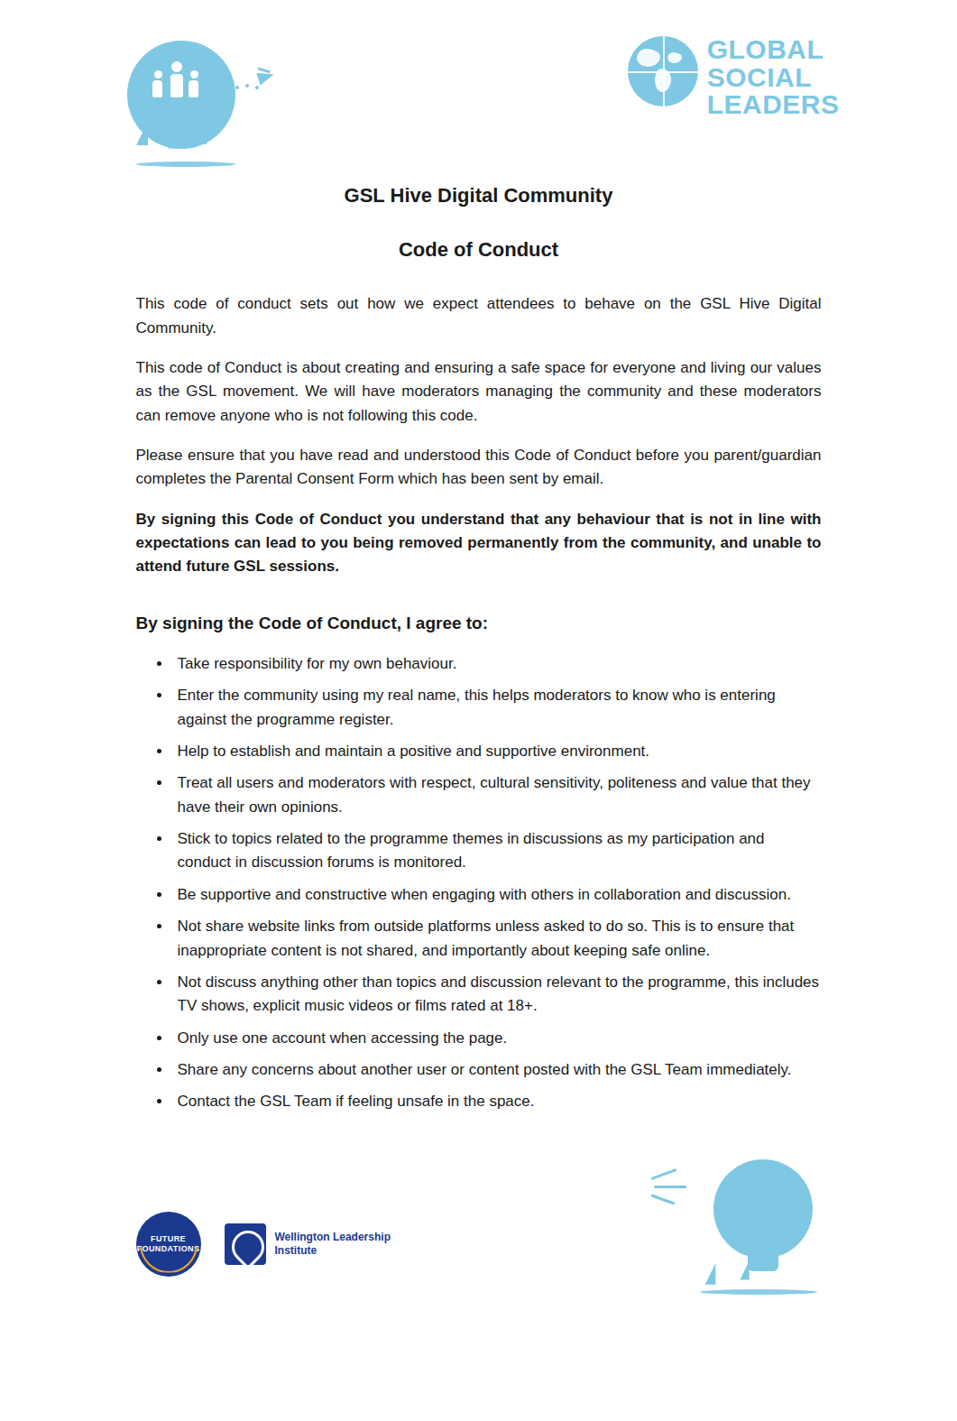Global
Social
Leaders
GSL Hive Digital Community
Code of Conduct
This code of conduct sets out how we expect attendees to behave on the GSL Hive Digital Community.
This code of Conduct is about creating and ensuring a safe space for everyone and living our values as the GSL movement. We will have moderators managing the community and these moderators can remove anyone who is not following this code.
Please ensure that you have read and understood this Code of Conduct before you parent/guardian completes the Parental Consent Form which has been sent by email.
By signing this Code of Conduct you understand that any behaviour that is not in line with expectations can lead to you being removed permanently from the community, and unable to attend future GSL sessions.
By signing the Code of Conduct, I agree to:
Take responsibility for my own behaviour.
Enter the community using my real name, this helps moderators to know who is entering against the programme register.
Help to establish and maintain a positive and supportive environment.
Treat all users and moderators with respect, cultural sensitivity, politeness and value that they have their own opinions.
Stick to topics related to the programme themes in discussions as my participation and conduct in discussion forums is monitored.
Be supportive and constructive when engaging with others in collaboration and discussion.
Not share website links from outside platforms unless asked to do so. This is to ensure that inappropriate content is not shared, and importantly about keeping safe online.
Not discuss anything other than topics and discussion relevant to the programme, this includes TV shows, explicit music videos or films rated at 18+.
Only use one account when accessing the page.
Share any concerns about another user or content posted with the GSL Team immediately.
Contact the GSL Team if feeling unsafe in the space.
FUTURE
FOUNDATIONS
Wellington Leadership
Institute